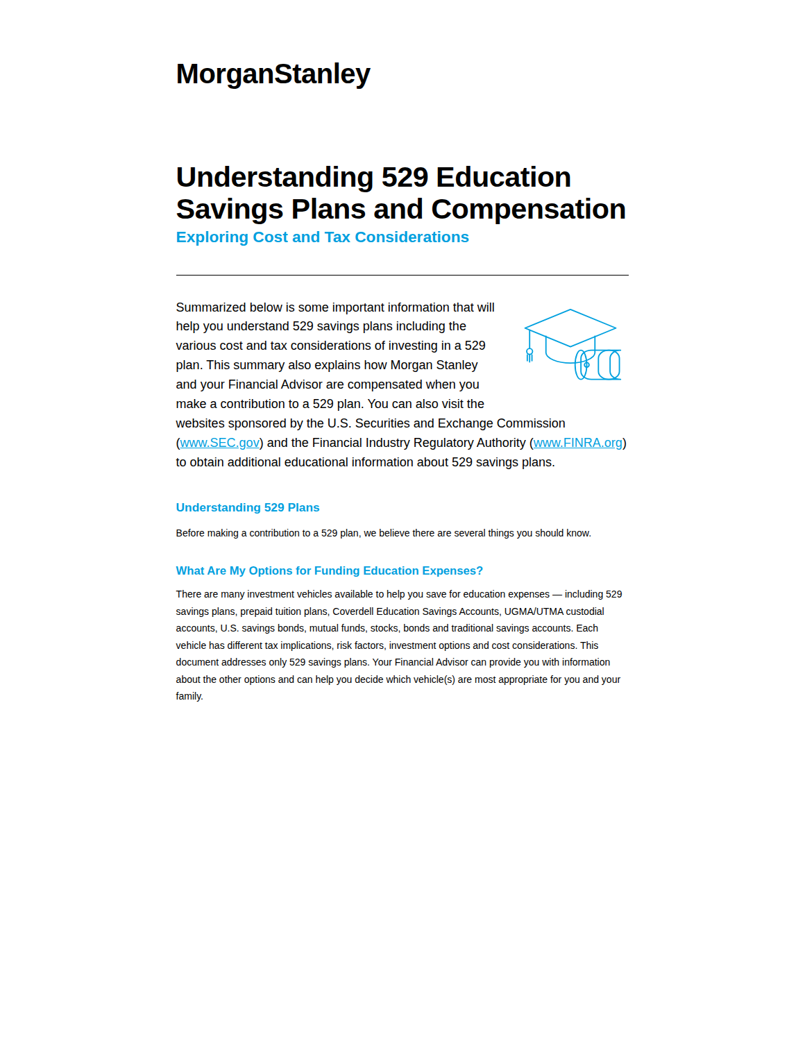MorganStanley
Understanding 529 Education Savings Plans and Compensation
Exploring Cost and Tax Considerations
Summarized below is some important information that will help you understand 529 savings plans including the various cost and tax considerations of investing in a 529 plan. This summary also explains how Morgan Stanley and your Financial Advisor are compensated when you make a contribution to a 529 plan. You can also visit the websites sponsored by the U.S. Securities and Exchange Commission (www.SEC.gov) and the Financial Industry Regulatory Authority (www.FINRA.org) to obtain additional educational information about 529 savings plans.
Understanding 529 Plans
Before making a contribution to a 529 plan, we believe there are several things you should know.
What Are My Options for Funding Education Expenses?
There are many investment vehicles available to help you save for education expenses — including 529 savings plans, prepaid tuition plans, Coverdell Education Savings Accounts, UGMA/UTMA custodial accounts, U.S. savings bonds, mutual funds, stocks, bonds and traditional savings accounts. Each vehicle has different tax implications, risk factors, investment options and cost considerations. This document addresses only 529 savings plans. Your Financial Advisor can provide you with information about the other options and can help you decide which vehicle(s) are most appropriate for you and your family.